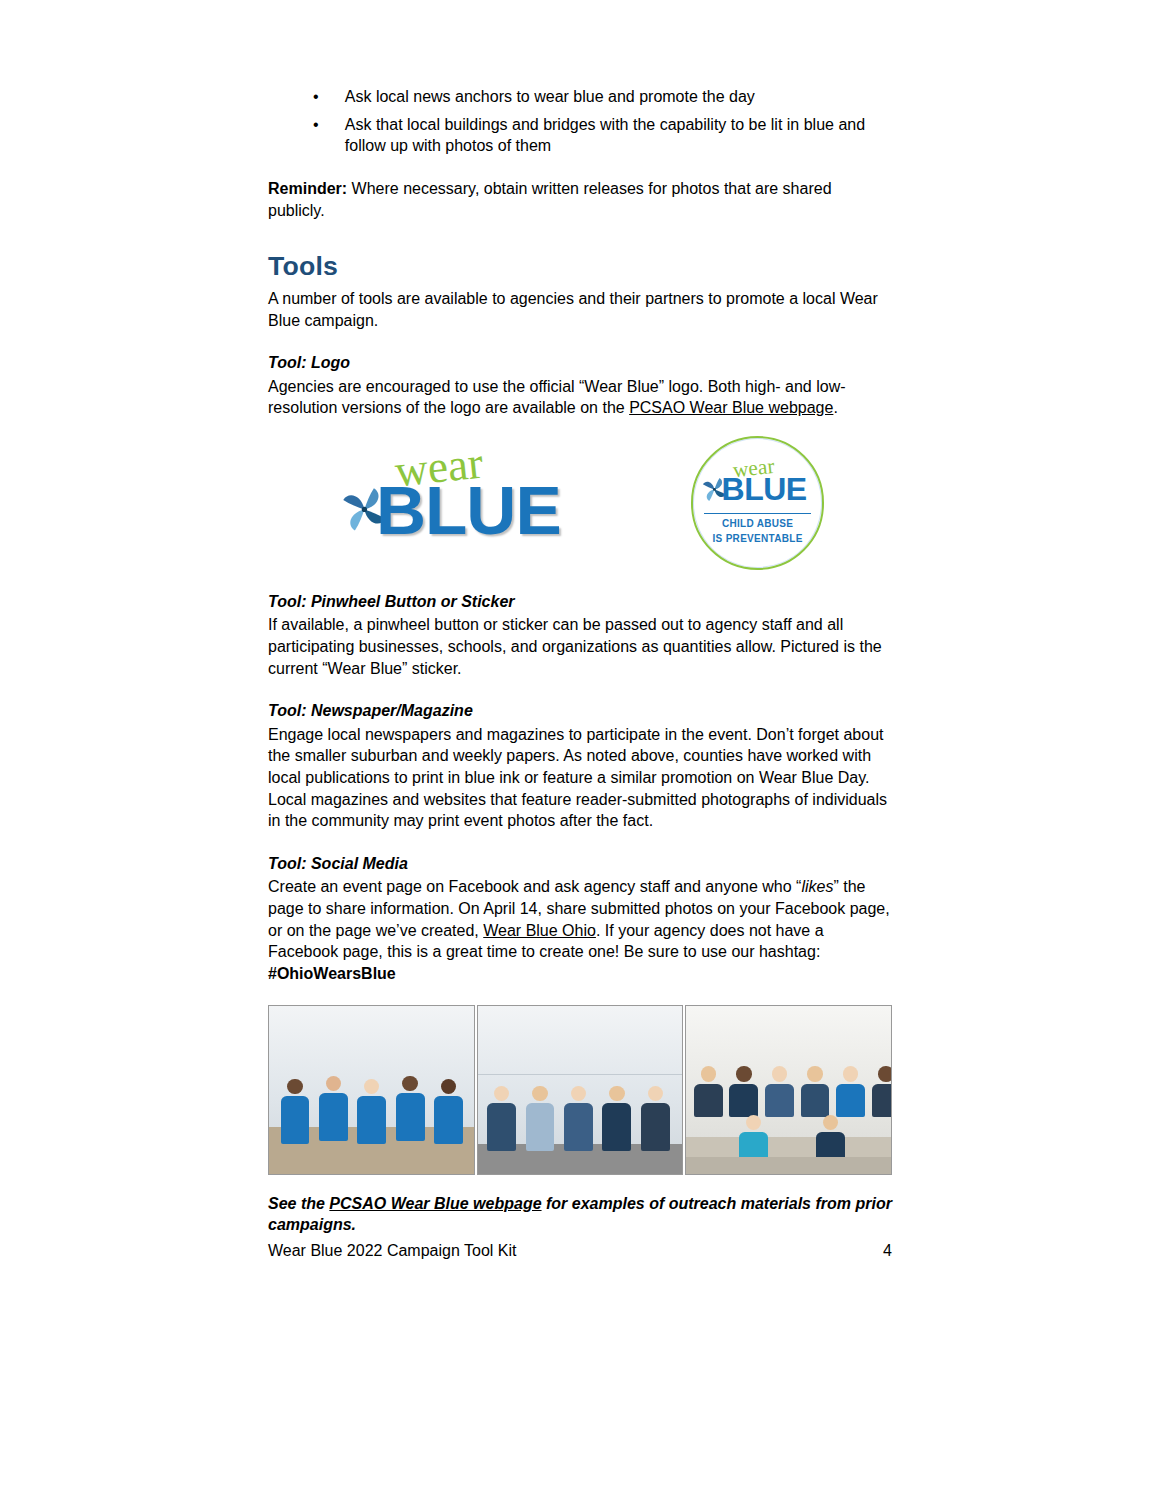Ask local news anchors to wear blue and promote the day
Ask that local buildings and bridges with the capability to be lit in blue and follow up with photos of them
Reminder: Where necessary, obtain written releases for photos that are shared publicly.
Tools
A number of tools are available to agencies and their partners to promote a local Wear Blue campaign.
Tool: Logo
Agencies are encouraged to use the official “Wear Blue” logo. Both high- and low-resolution versions of the logo are available on the PCSAO Wear Blue webpage.
wear
BLUE
wear
BLUE
CHILD ABUSE
IS PREVENTABLE
Tool: Pinwheel Button or Sticker
If available, a pinwheel button or sticker can be passed out to agency staff and all participating businesses, schools, and organizations as quantities allow. Pictured is the current “Wear Blue” sticker.
Tool: Newspaper/Magazine
Engage local newspapers and magazines to participate in the event. Don’t forget about the smaller suburban and weekly papers. As noted above, counties have worked with local publications to print in blue ink or feature a similar promotion on Wear Blue Day. Local magazines and websites that feature reader-submitted photographs of individuals in the community may print event photos after the fact.
Tool: Social Media
Create an event page on Facebook and ask agency staff and anyone who “likes” the page to share information. On April 14, share submitted photos on your Facebook page, or on the page we’ve created, Wear Blue Ohio. If your agency does not have a Facebook page, this is a great time to create one! Be sure to use our hashtag: #OhioWearsBlue
See the PCSAO Wear Blue webpage for examples of outreach materials from prior campaigns.
Wear Blue 2022 Campaign Tool Kit 4